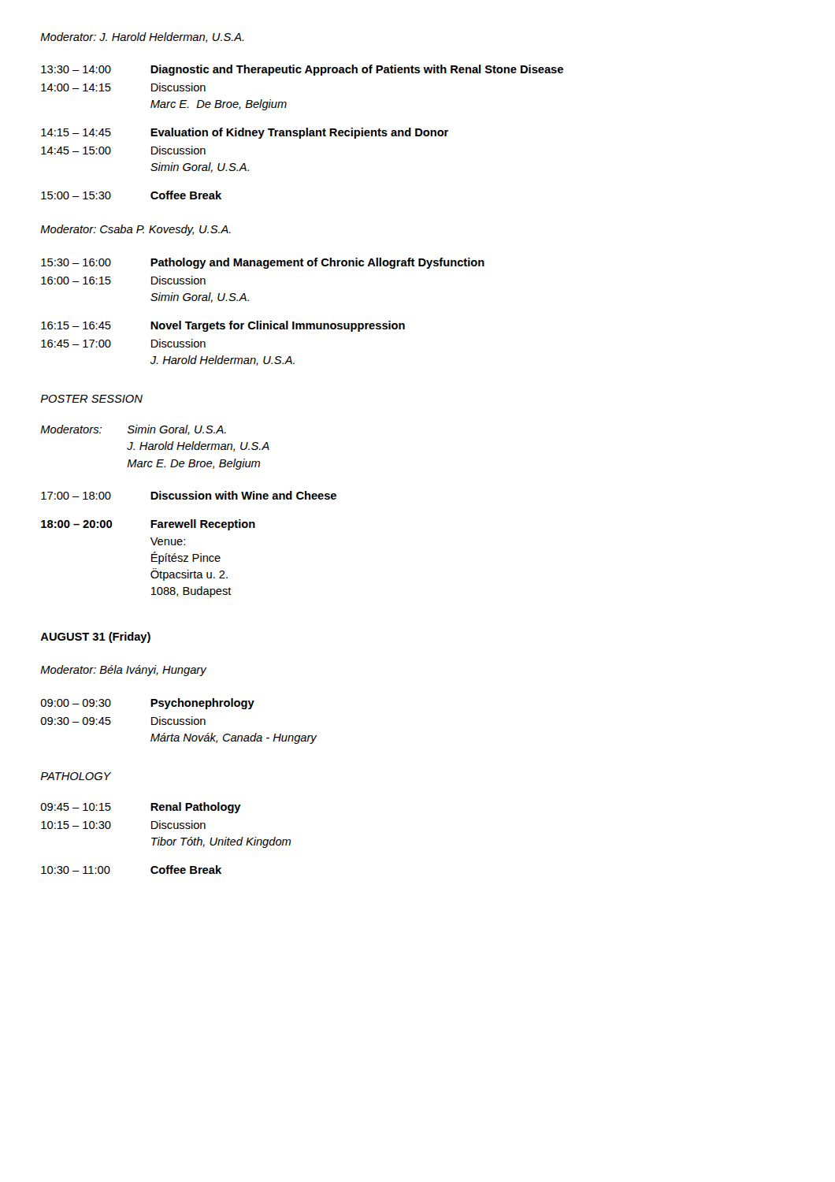Moderator: J. Harold Helderman, U.S.A.
| 13:30 – 14:00 | Diagnostic and Therapeutic Approach of Patients with Renal Stone Disease |
| 14:00 – 14:15 | Discussion Marc E. De Broe, Belgium |
| 14:15 – 14:45 | Evaluation of Kidney Transplant Recipients and Donor |
| 14:45 – 15:00 | Discussion Simin Goral, U.S.A. |
| 15:00 – 15:30 | Coffee Break |
Moderator: Csaba P. Kovesdy, U.S.A.
| 15:30 – 16:00 | Pathology and Management of Chronic Allograft Dysfunction |
| 16:00 – 16:15 | Discussion Simin Goral, U.S.A. |
| 16:15 – 16:45 | Novel Targets for Clinical Immunosuppression |
| 16:45 – 17:00 | Discussion J. Harold Helderman, U.S.A. |
POSTER SESSION
Moderators: Simin Goral, U.S.A.
J. Harold Helderman, U.S.A
Marc E. De Broe, Belgium
| 17:00 – 18:00 | Discussion with Wine and Cheese |
| 18:00 – 20:00 | Farewell Reception Venue: Építész Pince Ötpacsirta u. 2. 1088, Budapest |
AUGUST 31 (Friday)
Moderator: Béla Iványi, Hungary
| 09:00 – 09:30 | Psychonephrology |
| 09:30 – 09:45 | Discussion Márta Novák, Canada - Hungary |
PATHOLOGY
| 09:45 – 10:15 | Renal Pathology |
| 10:15 – 10:30 | Discussion Tibor Tóth, United Kingdom |
| 10:30 – 11:00 | Coffee Break |